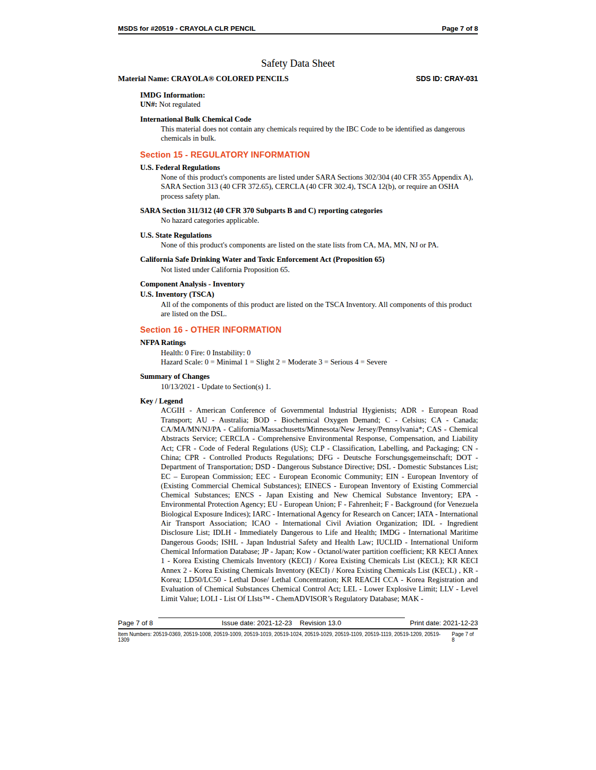MSDS for #20519 - CRAYOLA CLR PENCIL
Page 7 of 8
Safety Data Sheet
Material Name: CRAYOLA® COLORED PENCILS
SDS ID: CRAY-031
IMDG Information:
UN#: Not regulated
International Bulk Chemical Code
This material does not contain any chemicals required by the IBC Code to be identified as dangerous chemicals in bulk.
Section 15 - REGULATORY INFORMATION
U.S. Federal Regulations
None of this product's components are listed under SARA Sections 302/304 (40 CFR 355 Appendix A), SARA Section 313 (40 CFR 372.65), CERCLA (40 CFR 302.4), TSCA 12(b), or require an OSHA process safety plan.
SARA Section 311/312 (40 CFR 370 Subparts B and C) reporting categories
No hazard categories applicable.
U.S. State Regulations
None of this product's components are listed on the state lists from CA, MA, MN, NJ or PA.
California Safe Drinking Water and Toxic Enforcement Act (Proposition 65)
Not listed under California Proposition 65.
Component Analysis - Inventory
U.S. Inventory (TSCA)
All of the components of this product are listed on the TSCA Inventory. All components of this product are listed on the DSL.
Section 16 - OTHER INFORMATION
NFPA Ratings
Health: 0 Fire: 0 Instability: 0
Hazard Scale: 0 = Minimal 1 = Slight 2 = Moderate 3 = Serious 4 = Severe
Summary of Changes
10/13/2021 - Update to Section(s) 1.
Key / Legend
ACGIH - American Conference of Governmental Industrial Hygienists; ADR - European Road Transport; AU - Australia; BOD - Biochemical Oxygen Demand; C - Celsius; CA - Canada; CA/MA/MN/NJ/PA - California/Massachusetts/Minnesota/New Jersey/Pennsylvania*; CAS - Chemical Abstracts Service; CERCLA - Comprehensive Environmental Response, Compensation, and Liability Act; CFR - Code of Federal Regulations (US); CLP - Classification, Labelling, and Packaging; CN - China; CPR - Controlled Products Regulations; DFG - Deutsche Forschungsgemeinschaft; DOT - Department of Transportation; DSD - Dangerous Substance Directive; DSL - Domestic Substances List; EC – European Commission; EEC - European Economic Community; EIN - European Inventory of (Existing Commercial Chemical Substances); EINECS - European Inventory of Existing Commercial Chemical Substances; ENCS - Japan Existing and New Chemical Substance Inventory; EPA - Environmental Protection Agency; EU - European Union; F - Fahrenheit; F - Background (for Venezuela Biological Exposure Indices); IARC - International Agency for Research on Cancer; IATA - International Air Transport Association; ICAO - International Civil Aviation Organization; IDL - Ingredient Disclosure List; IDLH - Immediately Dangerous to Life and Health; IMDG - International Maritime Dangerous Goods; ISHL - Japan Industrial Safety and Health Law; IUCLID - International Uniform Chemical Information Database; JP - Japan; Kow - Octanol/water partition coefficient; KR KECI Annex 1 - Korea Existing Chemicals Inventory (KECI) / Korea Existing Chemicals List (KECL); KR KECI Annex 2 - Korea Existing Chemicals Inventory (KECI) / Korea Existing Chemicals List (KECL) , KR - Korea; LD50/LC50 - Lethal Dose/ Lethal Concentration; KR REACH CCA - Korea Registration and Evaluation of Chemical Substances Chemical Control Act; LEL - Lower Explosive Limit; LLV - Level Limit Value; LOLI - List Of LIsts™ - ChemADVISOR’s Regulatory Database; MAK -
Page 7 of 8
Issue date: 2021-12-23 Revision 13.0
Print date: 2021-12-23
Item Numbers: 20519-0369, 20519-1008, 20519-1009, 20519-1019, 20519-1024, 20519-1029, 20519-1109, 20519-1119, 20519-1209, 20519-1309
Page 7 of 8